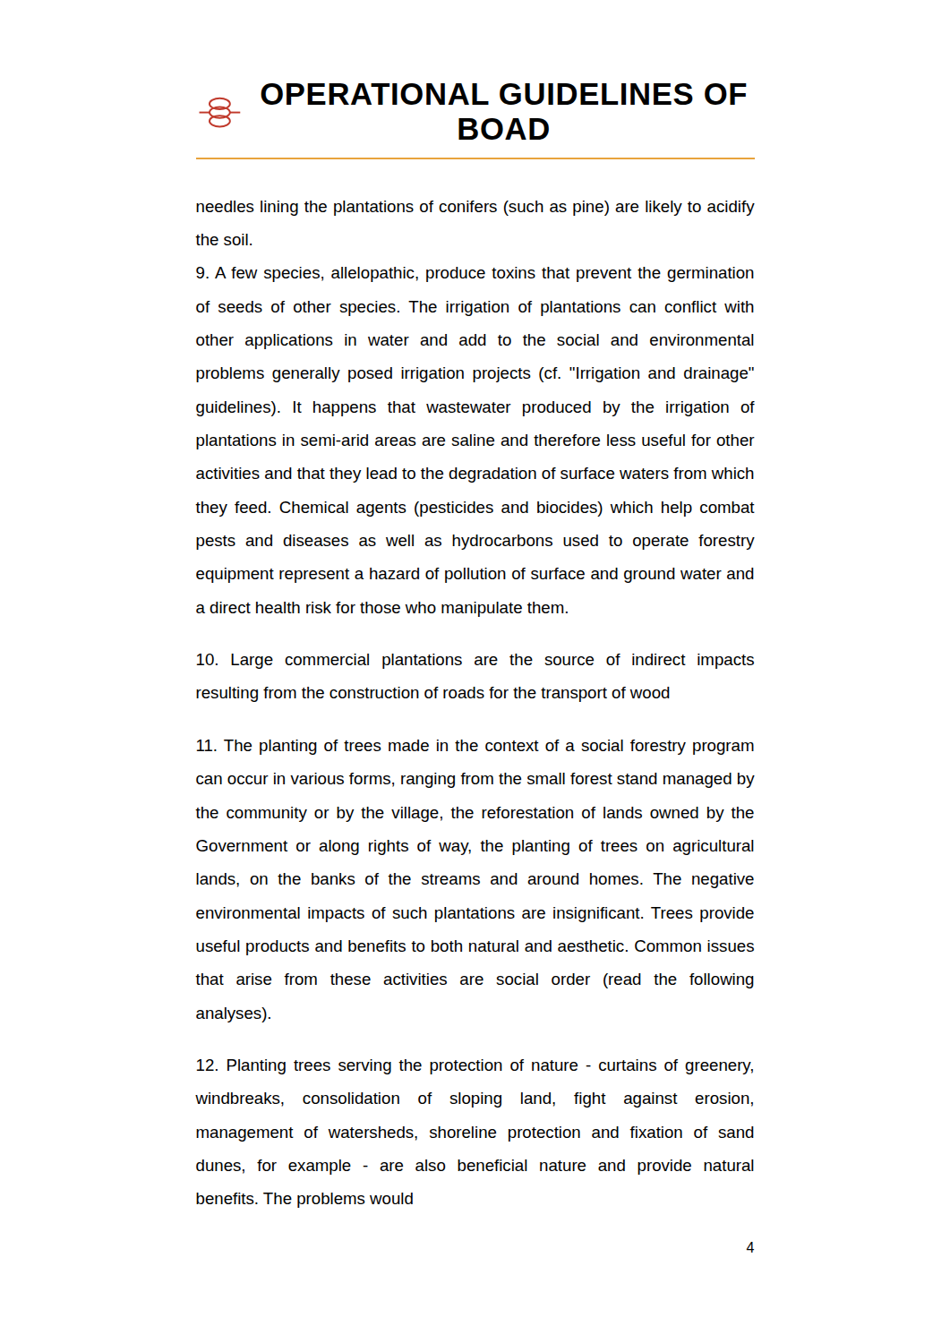OPERATIONAL GUIDELINES OF BOAD
needles lining the plantations of conifers (such as pine) are likely to acidify the soil.
9. A few species, allelopathic, produce toxins that prevent the germination of seeds of other species. The irrigation of plantations can conflict with other applications in water and add to the social and environmental problems generally posed irrigation projects (cf. "Irrigation and drainage" guidelines). It happens that wastewater produced by the irrigation of plantations in semi-arid areas are saline and therefore less useful for other activities and that they lead to the degradation of surface waters from which they feed. Chemical agents (pesticides and biocides) which help combat pests and diseases as well as hydrocarbons used to operate forestry equipment represent a hazard of pollution of surface and ground water and a direct health risk for those who manipulate them.
10. Large commercial plantations are the source of indirect impacts resulting from the construction of roads for the transport of wood
11. The planting of trees made in the context of a social forestry program can occur in various forms, ranging from the small forest stand managed by the community or by the village, the reforestation of lands owned by the Government or along rights of way, the planting of trees on agricultural lands, on the banks of the streams and around homes. The negative environmental impacts of such plantations are insignificant. Trees provide useful products and benefits to both natural and aesthetic. Common issues that arise from these activities are social order (read the following analyses).
12. Planting trees serving the protection of nature - curtains of greenery, windbreaks, consolidation of sloping land, fight against erosion, management of watersheds, shoreline protection and fixation of sand dunes, for example - are also beneficial nature and provide natural benefits. The problems would
4